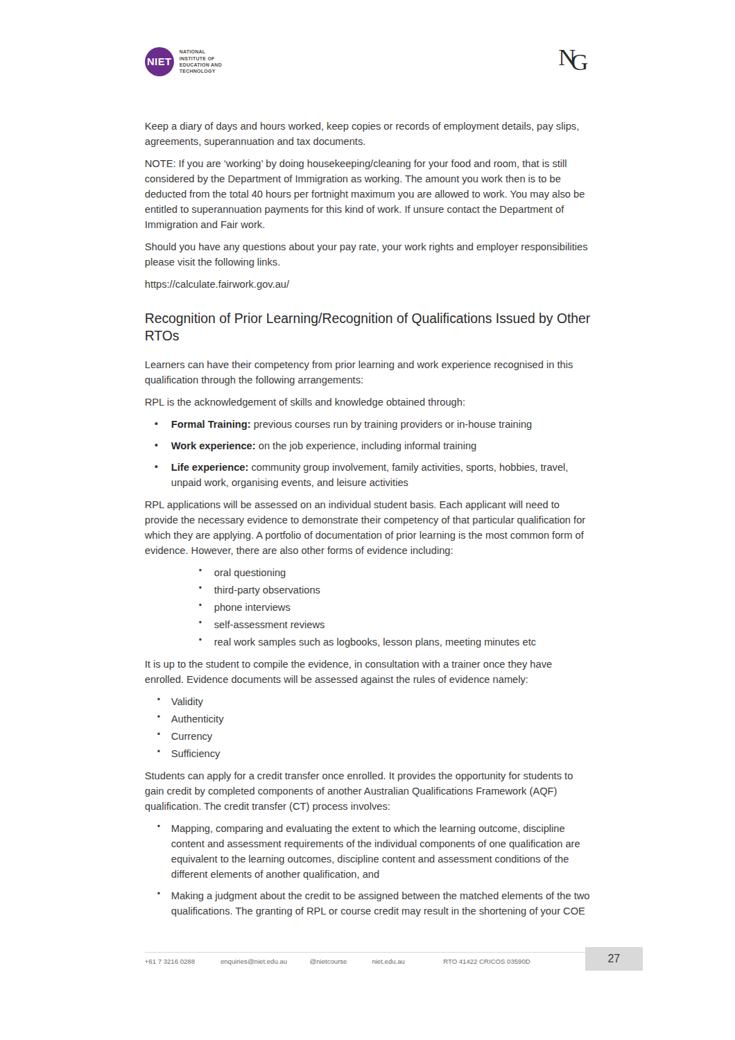NIET
National
Institute of
Education and
Technology
NG
Keep a diary of days and hours worked, keep copies or records of employment details, pay slips, agreements, superannuation and tax documents.
NOTE: If you are ‘working’ by doing housekeeping/cleaning for your food and room, that is still considered by the Department of Immigration as working. The amount you work then is to be deducted from the total 40 hours per fortnight maximum you are allowed to work. You may also be entitled to superannuation payments for this kind of work. If unsure contact the Department of Immigration and Fair work.
Should you have any questions about your pay rate, your work rights and employer responsibilities please visit the following links.
https://calculate.fairwork.gov.au/
Recognition of Prior Learning/Recognition of Qualifications Issued by Other RTOs
Learners can have their competency from prior learning and work experience recognised in this qualification through the following arrangements:
RPL is the acknowledgement of skills and knowledge obtained through:
Formal Training: previous courses run by training providers or in-house training
Work experience: on the job experience, including informal training
Life experience: community group involvement, family activities, sports, hobbies, travel, unpaid work, organising events, and leisure activities
RPL applications will be assessed on an individual student basis. Each applicant will need to provide the necessary evidence to demonstrate their competency of that particular qualification for which they are applying. A portfolio of documentation of prior learning is the most common form of evidence. However, there are also other forms of evidence including:
oral questioning
third-party observations
phone interviews
self-assessment reviews
real work samples such as logbooks, lesson plans, meeting minutes etc
It is up to the student to compile the evidence, in consultation with a trainer once they have enrolled. Evidence documents will be assessed against the rules of evidence namely:
Validity
Authenticity
Currency
Sufficiency
Students can apply for a credit transfer once enrolled. It provides the opportunity for students to gain credit by completed components of another Australian Qualifications Framework (AQF) qualification. The credit transfer (CT) process involves:
Mapping, comparing and evaluating the extent to which the learning outcome, discipline content and assessment requirements of the individual components of one qualification are equivalent to the learning outcomes, discipline content and assessment conditions of the different elements of another qualification, and
Making a judgment about the credit to be assigned between the matched elements of the two qualifications. The granting of RPL or course credit may result in the shortening of your COE
+61 7 3216 0288 enquiries@niet.edu.au @nietcourse niet.edu.au RTO 41422 CRICOS 03590D
27